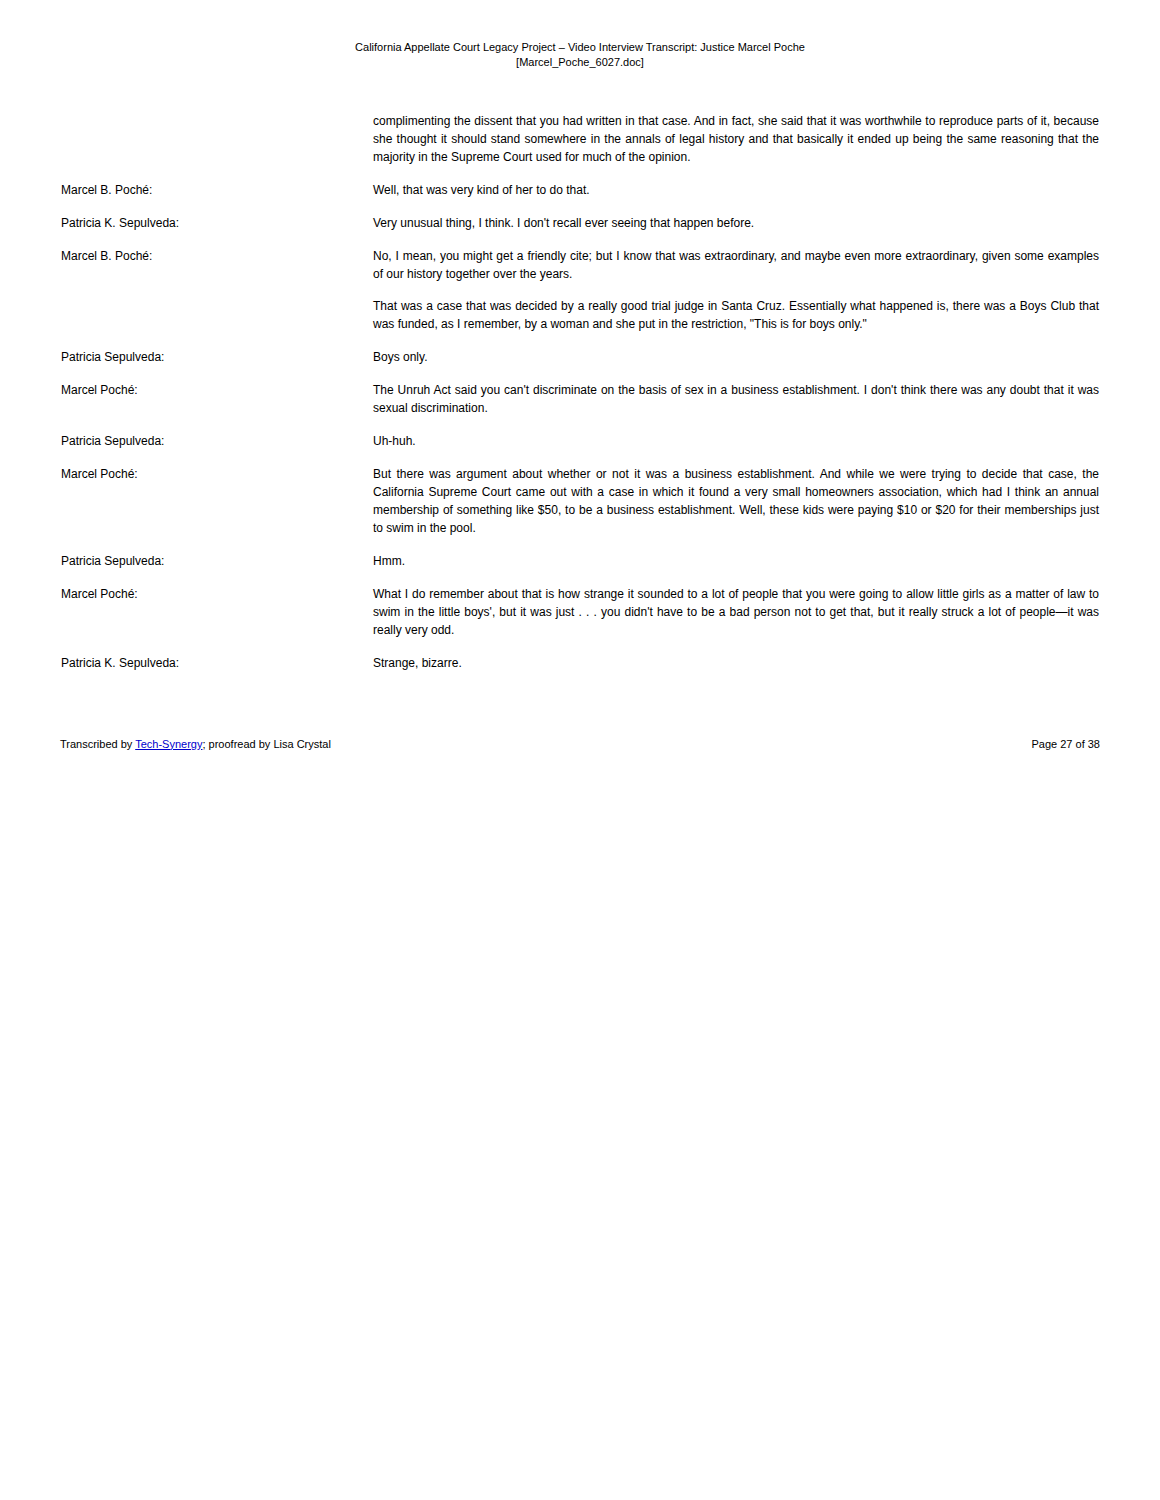California Appellate Court Legacy Project – Video Interview Transcript: Justice Marcel Poche
[Marcel_Poche_6027.doc]
| | complimenting the dissent that you had written in that case. And in fact, she said that it was worthwhile to reproduce parts of it, because she thought it should stand somewhere in the annals of legal history and that basically it ended up being the same reasoning that the majority in the Supreme Court used for much of the opinion. |
| Marcel B. Poché: | Well, that was very kind of her to do that. |
| Patricia K. Sepulveda: | Very unusual thing, I think. I don't recall ever seeing that happen before. |
| Marcel B. Poché: | No, I mean, you might get a friendly cite; but I know that was extraordinary, and maybe even more extraordinary, given some examples of our history together over the years. That was a case that was decided by a really good trial judge in Santa Cruz. Essentially what happened is, there was a Boys Club that was funded, as I remember, by a woman and she put in the restriction, "This is for boys only." |
| Patricia Sepulveda: | Boys only. |
| Marcel Poché: | The Unruh Act said you can't discriminate on the basis of sex in a business establishment. I don't think there was any doubt that it was sexual discrimination. |
| Patricia Sepulveda: | Uh-huh. |
| Marcel Poché: | But there was argument about whether or not it was a business establishment. And while we were trying to decide that case, the California Supreme Court came out with a case in which it found a very small homeowners association, which had I think an annual membership of something like $50, to be a business establishment. Well, these kids were paying $10 or $20 for their memberships just to swim in the pool. |
| Patricia Sepulveda: | Hmm. |
| Marcel Poché: | What I do remember about that is how strange it sounded to a lot of people that you were going to allow little girls as a matter of law to swim in the little boys', but it was just . . . you didn't have to be a bad person not to get that, but it really struck a lot of people—it was really very odd. |
| Patricia K. Sepulveda: | Strange, bizarre. |
Transcribed by Tech-Synergy; proofread by Lisa Crystal Page 27 of 38